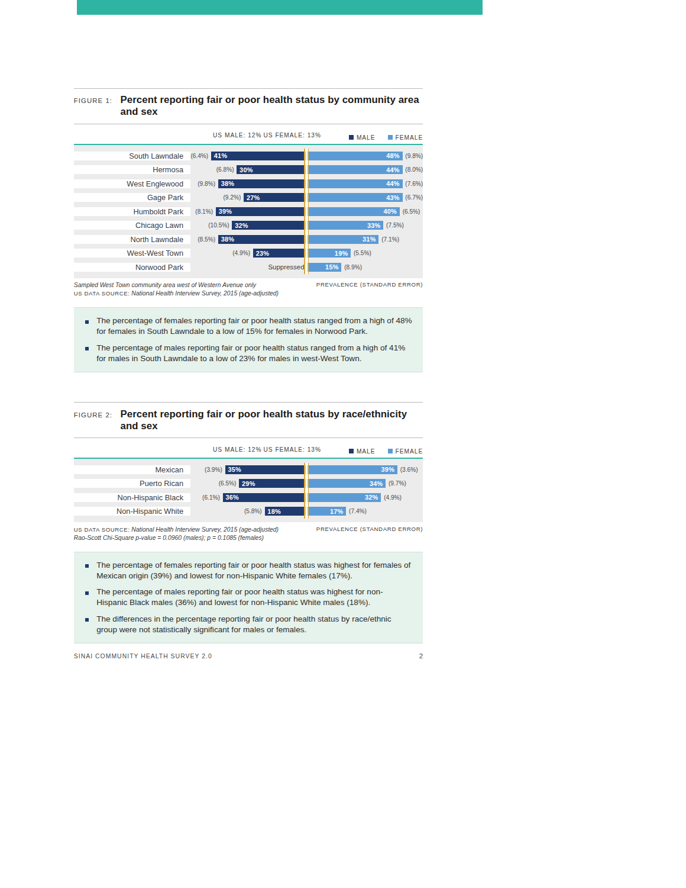Figure 1:
Percent reporting fair or poor health status by community area and sex
US MALE: 12% US FEMALE: 13%
MALE FEMALE
South Lawndale
(6.4%)
41%
48%
(9.8%)
Hermosa
(6.8%)
30%
44%
(8.0%)
West Englewood
(9.8%)
38%
44%
(7.6%)
Gage Park
(9.2%)
27%
43%
(6.7%)
Humboldt Park
(8.1%)
39%
40%
(6.5%)
Chicago Lawn
(10.5%)
32%
33%
(7.5%)
North Lawndale
(8.5%)
38%
31%
(7.1%)
West-West Town
(4.9%)
23%
19%
(5.5%)
Norwood Park
Suppressed
15%
(8.9%)
Sampled West Town community area west of Western Avenue only
US data source: National Health Interview Survey, 2015 (age-adjusted)
Prevalence (Standard Error)
The percentage of females reporting fair or poor health status ranged from a high of 48% for females in South Lawndale to a low of 15% for females in Norwood Park.
The percentage of males reporting fair or poor health status ranged from a high of 41% for males in South Lawndale to a low of 23% for males in west-West Town.
Figure 2:
Percent reporting fair or poor health status by race/ethnicity and sex
US MALE: 12% US FEMALE: 13%
MALE FEMALE
Mexican
(3.9%)
35%
39%
(3.6%)
Puerto Rican
(6.5%)
29%
34%
(9.7%)
Non-Hispanic Black
(6.1%)
36%
32%
(4.9%)
Non-Hispanic White
(5.8%)
18%
17%
(7.4%)
US data source: National Health Interview Survey, 2015 (age-adjusted)
Rao-Scott Chi-Square p-value = 0.0960 (males); p = 0.1085 (females)
Prevalence (Standard Error)
The percentage of females reporting fair or poor health status was highest for females of Mexican origin (39%) and lowest for non-Hispanic White females (17%).
The percentage of males reporting fair or poor health status was highest for non-Hispanic Black males (36%) and lowest for non-Hispanic White males (18%).
The differences in the percentage reporting fair or poor health status by race/ethnic group were not statistically significant for males or females.
Sinai Community Health Survey 2.0
2